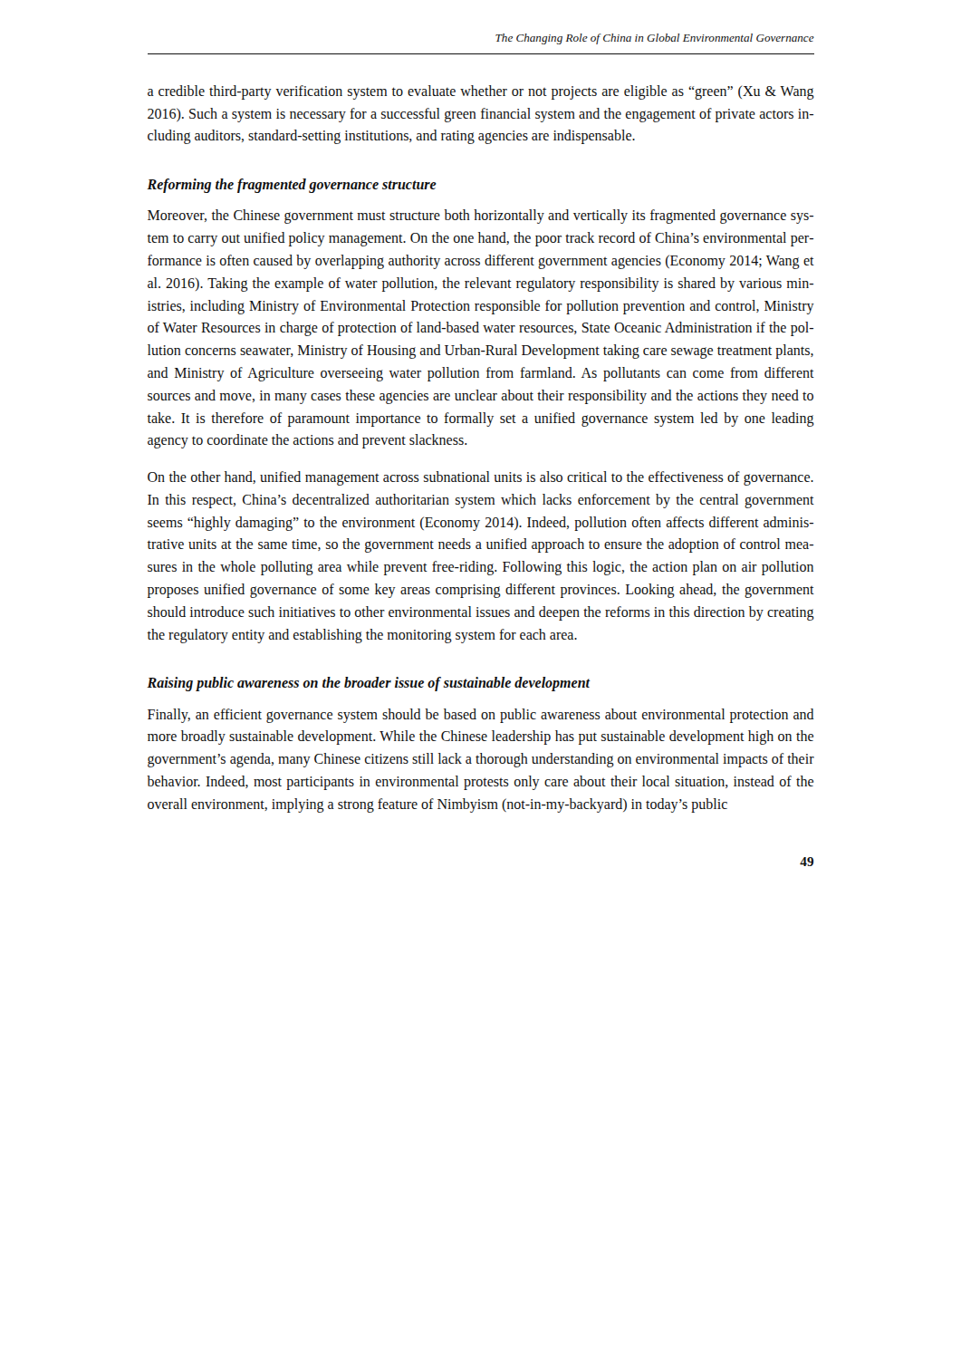The Changing Role of China in Global Environmental Governance
a credible third-party verification system to evaluate whether or not projects are eligible as “green” (Xu & Wang 2016). Such a system is necessary for a successful green financial system and the engagement of private actors including auditors, standard-setting institutions, and rating agencies are indispensable.
Reforming the fragmented governance structure
Moreover, the Chinese government must structure both horizontally and vertically its fragmented governance system to carry out unified policy management. On the one hand, the poor track record of China’s environmental performance is often caused by overlapping authority across different government agencies (Economy 2014; Wang et al. 2016). Taking the example of water pollution, the relevant regulatory responsibility is shared by various ministries, including Ministry of Environmental Protection responsible for pollution prevention and control, Ministry of Water Resources in charge of protection of land-based water resources, State Oceanic Administration if the pollution concerns seawater, Ministry of Housing and Urban-Rural Development taking care sewage treatment plants, and Ministry of Agriculture overseeing water pollution from farmland. As pollutants can come from different sources and move, in many cases these agencies are unclear about their responsibility and the actions they need to take. It is therefore of paramount importance to formally set a unified governance system led by one leading agency to coordinate the actions and prevent slackness.
On the other hand, unified management across subnational units is also critical to the effectiveness of governance. In this respect, China’s decentralized authoritarian system which lacks enforcement by the central government seems “highly damaging” to the environment (Economy 2014). Indeed, pollution often affects different administrative units at the same time, so the government needs a unified approach to ensure the adoption of control measures in the whole polluting area while prevent free-riding. Following this logic, the action plan on air pollution proposes unified governance of some key areas comprising different provinces. Looking ahead, the government should introduce such initiatives to other environmental issues and deepen the reforms in this direction by creating the regulatory entity and establishing the monitoring system for each area.
Raising public awareness on the broader issue of sustainable development
Finally, an efficient governance system should be based on public awareness about environmental protection and more broadly sustainable development. While the Chinese leadership has put sustainable development high on the government’s agenda, many Chinese citizens still lack a thorough understanding on environmental impacts of their behavior. Indeed, most participants in environmental protests only care about their local situation, instead of the overall environment, implying a strong feature of Nimbyism (not-in-my-backyard) in today’s public
49